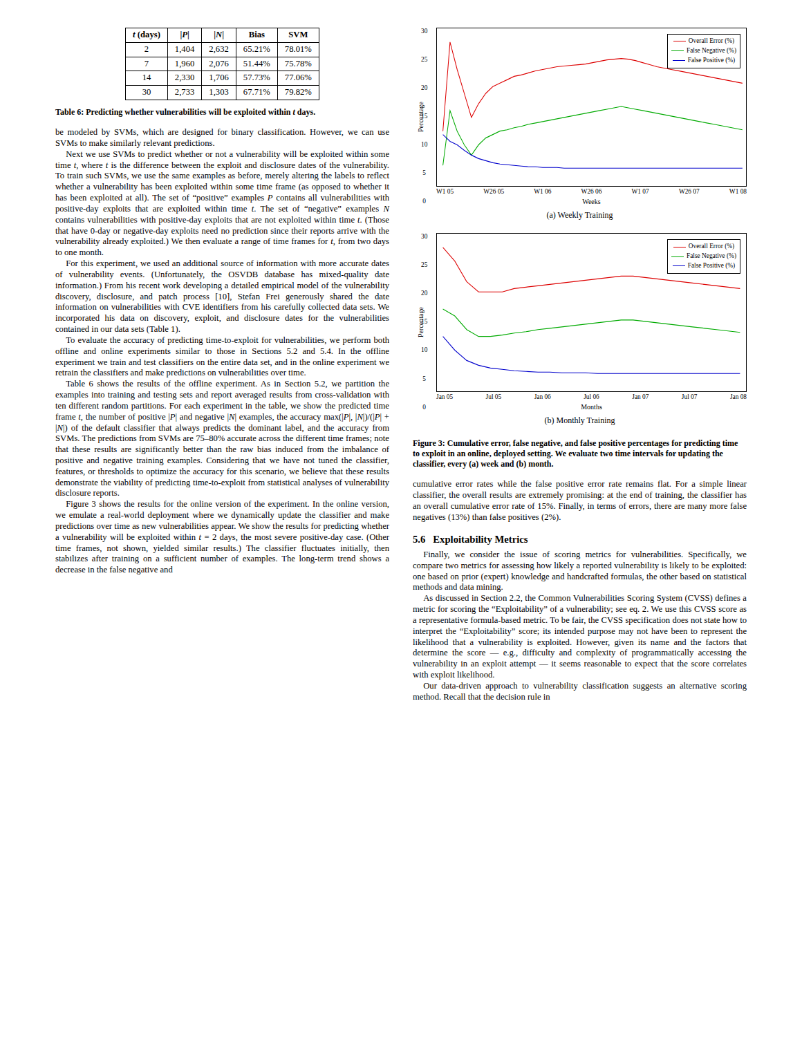| t (days) | / P / | / N / | Bias | SVM |
| --- | --- | --- | --- | --- |
| 2 | 1,404 | 2,632 | 65.21% | 78.01% |
| 7 | 1,960 | 2,076 | 51.44% | 75.78% |
| 14 | 2,330 | 1,706 | 57.73% | 77.06% |
| 30 | 2,733 | 1,303 | 67.71% | 79.82% |
Table 6: Predicting whether vulnerabilities will be exploited within t days.
be modeled by SVMs, which are designed for binary classification. However, we can use SVMs to make similarly relevant predictions.
Next we use SVMs to predict whether or not a vulnerability will be exploited within some time t, where t is the difference between the exploit and disclosure dates of the vulnerability. To train such SVMs, we use the same examples as before, merely altering the labels to reflect whether a vulnerability has been exploited within some time frame (as opposed to whether it has been exploited at all). The set of “positive” examples P contains all vulnerabilities with positive-day exploits that are exploited within time t. The set of “negative” examples N contains vulnerabilities with positive-day exploits that are not exploited within time t. (Those that have 0-day or negative-day exploits need no prediction since their reports arrive with the vulnerability already exploited.) We then evaluate a range of time frames for t, from two days to one month.
For this experiment, we used an additional source of information with more accurate dates of vulnerability events. (Unfortunately, the OSVDB database has mixed-quality date information.) From his recent work developing a detailed empirical model of the vulnerability discovery, disclosure, and patch process [10], Stefan Frei generously shared the date information on vulnerabilities with CVE identifiers from his carefully collected data sets. We incorporated his data on discovery, exploit, and disclosure dates for the vulnerabilities contained in our data sets (Table 1).
To evaluate the accuracy of predicting time-to-exploit for vulnerabilities, we perform both offline and online experiments similar to those in Sections 5.2 and 5.4. In the offline experiment we train and test classifiers on the entire data set, and in the online experiment we retrain the classifiers and make predictions on vulnerabilities over time.
Table 6 shows the results of the offline experiment. As in Section 5.2, we partition the examples into training and testing sets and report averaged results from cross-validation with ten different random partitions. For each experiment in the table, we show the predicted time frame t, the number of positive |P| and negative |N| examples, the accuracy max(|P|, |N|)/(|P| + |N|) of the default classifier that always predicts the dominant label, and the accuracy from SVMs. The predictions from SVMs are 75–80% accurate across the different time frames; note that these results are significantly better than the raw bias induced from the imbalance of positive and negative training examples. Considering that we have not tuned the classifier, features, or thresholds to optimize the accuracy for this scenario, we believe that these results demonstrate the viability of predicting time-to-exploit from statistical analyses of vulnerability disclosure reports.
Figure 3 shows the results for the online version of the experiment. In the online version, we emulate a real-world deployment where we dynamically update the classifier and make predictions over time as new vulnerabilities appear. We show the results for predicting whether a vulnerability will be exploited within t = 2 days, the most severe positive-day case. (Other time frames, not shown, yielded similar results.) The classifier fluctuates initially, then stabilizes after training on a sufficient number of examples. The long-term trend shows a decrease in the false negative and
302520151050
Percentage
Overall Error (%)
False Negative (%)
False Positive (%)
W1 05 W26 05 W1 06 W26 06 W1 07 W26 07 W1 08
Weeks
(a) Weekly Training
302520151050
Percentage
Overall Error (%)
False Negative (%)
False Positive (%)
Jan 05 Jul 05 Jan 06 Jul 06 Jan 07 Jul 07 Jan 08
Months
(b) Monthly Training
Figure 3: Cumulative error, false negative, and false positive percentages for predicting time to exploit in an online, deployed setting. We evaluate two time intervals for updating the classifier, every (a) week and (b) month.
cumulative error rates while the false positive error rate remains flat. For a simple linear classifier, the overall results are extremely promising: at the end of training, the classifier has an overall cumulative error rate of 15%. Finally, in terms of errors, there are many more false negatives (13%) than false positives (2%).
5.6 Exploitability Metrics
Finally, we consider the issue of scoring metrics for vulnerabilities. Specifically, we compare two metrics for assessing how likely a reported vulnerability is likely to be exploited: one based on prior (expert) knowledge and handcrafted formulas, the other based on statistical methods and data mining.
As discussed in Section 2.2, the Common Vulnerabilities Scoring System (CVSS) defines a metric for scoring the “Exploitability” of a vulnerability; see eq. 2. We use this CVSS score as a representative formula-based metric. To be fair, the CVSS specification does not state how to interpret the “Exploitability” score; its intended purpose may not have been to represent the likelihood that a vulnerability is exploited. However, given its name and the factors that determine the score — e.g., difficulty and complexity of programmatically accessing the vulnerability in an exploit attempt — it seems reasonable to expect that the score correlates with exploit likelihood.
Our data-driven approach to vulnerability classification suggests an alternative scoring method. Recall that the decision rule in